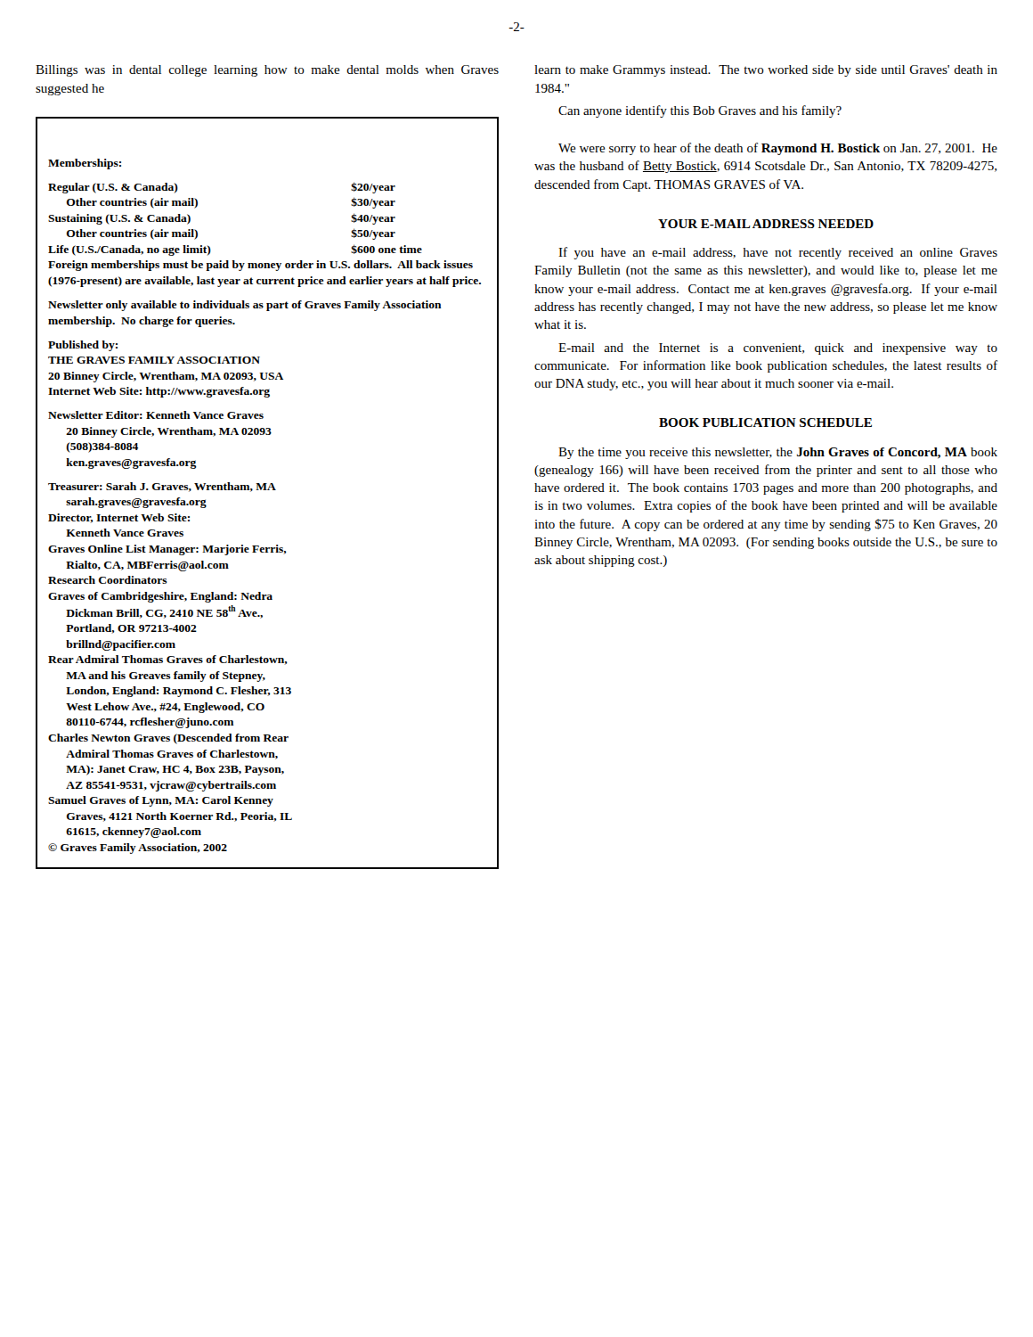-2-
Billings was in dental college learning how to make dental molds when Graves suggested he
Memberships:
| Regular (U.S. & Canada) | $20/year |
| Other countries (air mail) | $30/year |
| Sustaining (U.S. & Canada) | $40/year |
| Other countries (air mail) | $50/year |
| Life (U.S./Canada, no age limit) | $600 one time |
Foreign memberships must be paid by money order in U.S. dollars. All back issues (1976-present) are available, last year at current price and earlier years at half price.
Newsletter only available to individuals as part of Graves Family Association membership. No charge for queries.
Published by:
THE GRAVES FAMILY ASSOCIATION
20 Binney Circle, Wrentham, MA 02093, USA
Internet Web Site: http://www.gravesfa.org
Newsletter Editor: Kenneth Vance Graves
20 Binney Circle, Wrentham, MA 02093
(508)384-8084
ken.graves@gravesfa.org
Treasurer: Sarah J. Graves, Wrentham, MA
sarah.graves@gravesfa.org
Director, Internet Web Site:
Kenneth Vance Graves
Graves Online List Manager: Marjorie Ferris,
Rialto, CA, MBFerris@aol.com
Research Coordinators
Graves of Cambridgeshire, England: Nedra
Dickman Brill, CG, 2410 NE 58th Ave.,
Portland, OR 97213-4002
brillnd@pacifier.com
Rear Admiral Thomas Graves of Charlestown,
MA and his Greaves family of Stepney,
London, England: Raymond C. Flesher, 313
West Lehow Ave., #24, Englewood, CO
80110-6744, rcflesher@juno.com
Charles Newton Graves (Descended from Rear
Admiral Thomas Graves of Charlestown,
MA): Janet Craw, HC 4, Box 23B, Payson,
AZ 85541-9531, vjcraw@cybertrails.com
Samuel Graves of Lynn, MA: Carol Kenney
Graves, 4121 North Koerner Rd., Peoria, IL
61615, ckenney7@aol.com
© Graves Family Association, 2002
learn to make Grammys instead. The two worked side by side until Graves' death in 1984."
Can anyone identify this Bob Graves and his family?
We were sorry to hear of the death of Raymond H. Bostick on Jan. 27, 2001. He was the husband of Betty Bostick, 6914 Scotsdale Dr., San Antonio, TX 78209-4275, descended from Capt. THOMAS GRAVES of VA.
Your E-mail Address Needed
If you have an e-mail address, have not recently received an online Graves Family Bulletin (not the same as this newsletter), and would like to, please let me know your e-mail address. Contact me at ken.graves @gravesfa.org. If your e-mail address has recently changed, I may not have the new address, so please let me know what it is.
E-mail and the Internet is a convenient, quick and inexpensive way to communicate. For information like book publication schedules, the latest results of our DNA study, etc., you will hear about it much sooner via e-mail.
Book Publication Schedule
By the time you receive this newsletter, the John Graves of Concord, MA book (genealogy 166) will have been received from the printer and sent to all those who have ordered it. The book contains 1703 pages and more than 200 photographs, and is in two volumes. Extra copies of the book have been printed and will be available into the future. A copy can be ordered at any time by sending $75 to Ken Graves, 20 Binney Circle, Wrentham, MA 02093. (For sending books outside the U.S., be sure to ask about shipping cost.)